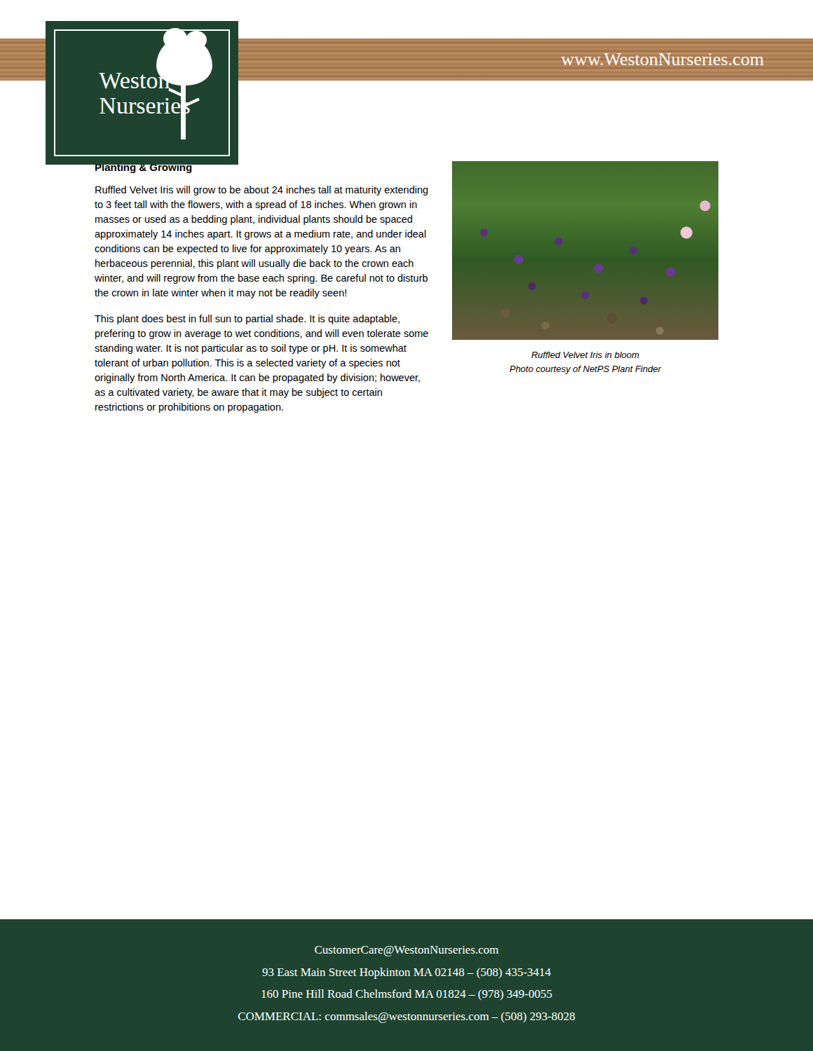Weston Nurseries
www.WestonNurseries.com
Planting & Growing
Ruffled Velvet Iris will grow to be about 24 inches tall at maturity extending to 3 feet tall with the flowers, with a spread of 18 inches. When grown in masses or used as a bedding plant, individual plants should be spaced approximately 14 inches apart. It grows at a medium rate, and under ideal conditions can be expected to live for approximately 10 years. As an herbaceous perennial, this plant will usually die back to the crown each winter, and will regrow from the base each spring. Be careful not to disturb the crown in late winter when it may not be readily seen!
This plant does best in full sun to partial shade. It is quite adaptable, prefering to grow in average to wet conditions, and will even tolerate some standing water. It is not particular as to soil type or pH. It is somewhat tolerant of urban pollution. This is a selected variety of a species not originally from North America. It can be propagated by division; however, as a cultivated variety, be aware that it may be subject to certain restrictions or prohibitions on propagation.
Ruffled Velvet Iris in bloom
Photo courtesy of NetPS Plant Finder
CustomerCare@WestonNurseries.com
93 East Main Street Hopkinton MA 02148 – (508) 435-3414
160 Pine Hill Road Chelmsford MA 01824 – (978) 349-0055
COMMERCIAL: commsales@westonnurseries.com – (508) 293-8028